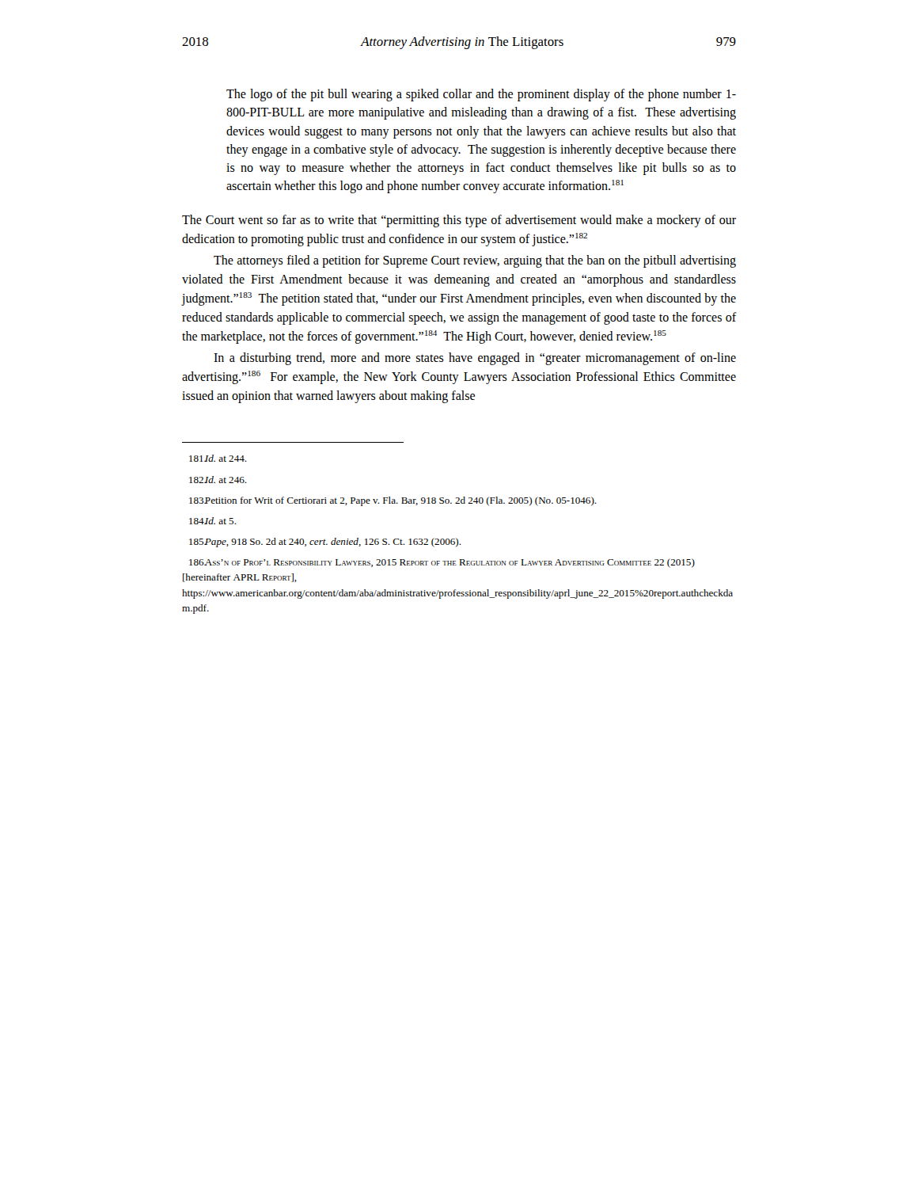2018 Attorney Advertising in The Litigators 979
The logo of the pit bull wearing a spiked collar and the prominent display of the phone number 1-800-PIT-BULL are more manipulative and misleading than a drawing of a fist. These advertising devices would suggest to many persons not only that the lawyers can achieve results but also that they engage in a combative style of advocacy. The suggestion is inherently deceptive because there is no way to measure whether the attorneys in fact conduct themselves like pit bulls so as to ascertain whether this logo and phone number convey accurate information.181
The Court went so far as to write that “permitting this type of advertisement would make a mockery of our dedication to promoting public trust and confidence in our system of justice.”182
The attorneys filed a petition for Supreme Court review, arguing that the ban on the pitbull advertising violated the First Amendment because it was demeaning and created an “amorphous and standardless judgment.”183 The petition stated that, “under our First Amendment principles, even when discounted by the reduced standards applicable to commercial speech, we assign the management of good taste to the forces of the marketplace, not the forces of government.”184 The High Court, however, denied review.185
In a disturbing trend, more and more states have engaged in “greater micromanagement of on-line advertising.”186 For example, the New York County Lawyers Association Professional Ethics Committee issued an opinion that warned lawyers about making false
Id. at 244.
Id. at 246.
Petition for Writ of Certiorari at 2, Pape v. Fla. Bar, 918 So. 2d 240 (Fla. 2005) (No. 05-1046).
Id. at 5.
Pape, 918 So. 2d at 240, cert. denied, 126 S. Ct. 1632 (2006).
Ass’n of Prof’l Responsibility Lawyers, 2015 Report of the Regulation of Lawyer Advertising Committee 22 (2015) [hereinafter APRL Report], https://www.americanbar.org/content/dam/aba/administrative/professional_responsibility/aprl_june_22_2015%20report.authcheckdam.pdf.